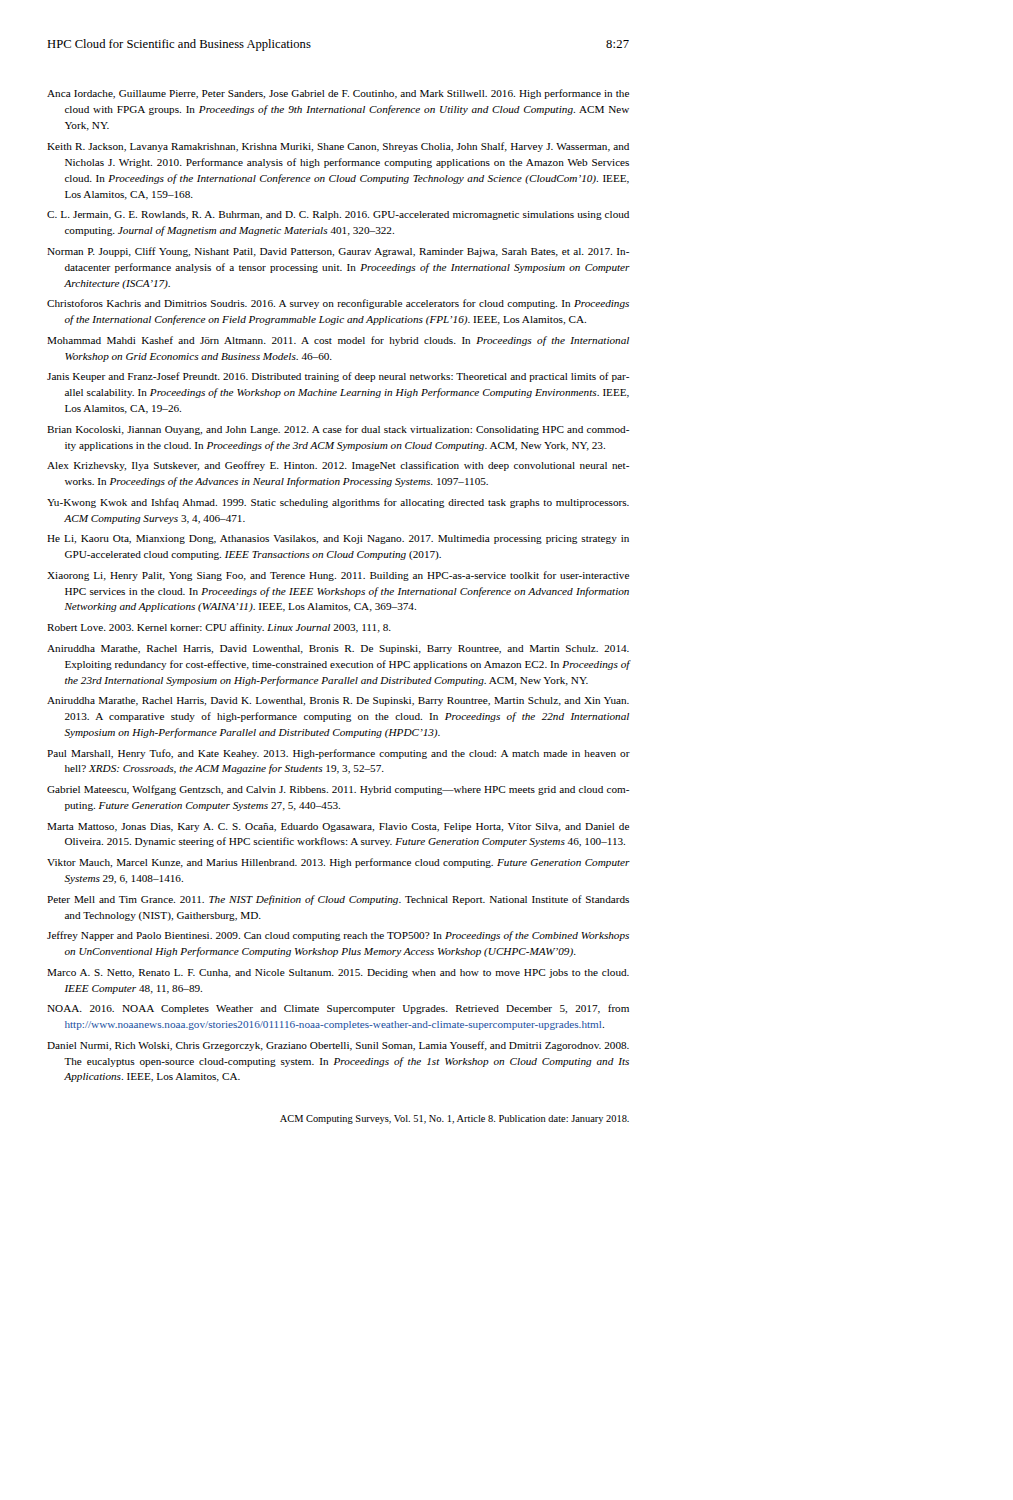HPC Cloud for Scientific and Business Applications 8:27
Anca Iordache, Guillaume Pierre, Peter Sanders, Jose Gabriel de F. Coutinho, and Mark Stillwell. 2016. High performance in the cloud with FPGA groups. In Proceedings of the 9th International Conference on Utility and Cloud Computing. ACM New York, NY.
Keith R. Jackson, Lavanya Ramakrishnan, Krishna Muriki, Shane Canon, Shreyas Cholia, John Shalf, Harvey J. Wasserman, and Nicholas J. Wright. 2010. Performance analysis of high performance computing applications on the Amazon Web Services cloud. In Proceedings of the International Conference on Cloud Computing Technology and Science (CloudCom’10). IEEE, Los Alamitos, CA, 159–168.
C. L. Jermain, G. E. Rowlands, R. A. Buhrman, and D. C. Ralph. 2016. GPU-accelerated micromagnetic simulations using cloud computing. Journal of Magnetism and Magnetic Materials 401, 320–322.
Norman P. Jouppi, Cliff Young, Nishant Patil, David Patterson, Gaurav Agrawal, Raminder Bajwa, Sarah Bates, et al. 2017. In-datacenter performance analysis of a tensor processing unit. In Proceedings of the International Symposium on Computer Architecture (ISCA’17).
Christoforos Kachris and Dimitrios Soudris. 2016. A survey on reconfigurable accelerators for cloud computing. In Proceedings of the International Conference on Field Programmable Logic and Applications (FPL’16). IEEE, Los Alamitos, CA.
Mohammad Mahdi Kashef and Jörn Altmann. 2011. A cost model for hybrid clouds. In Proceedings of the International Workshop on Grid Economics and Business Models. 46–60.
Janis Keuper and Franz-Josef Preundt. 2016. Distributed training of deep neural networks: Theoretical and practical limits of parallel scalability. In Proceedings of the Workshop on Machine Learning in High Performance Computing Environments. IEEE, Los Alamitos, CA, 19–26.
Brian Kocoloski, Jiannan Ouyang, and John Lange. 2012. A case for dual stack virtualization: Consolidating HPC and commodity applications in the cloud. In Proceedings of the 3rd ACM Symposium on Cloud Computing. ACM, New York, NY, 23.
Alex Krizhevsky, Ilya Sutskever, and Geoffrey E. Hinton. 2012. ImageNet classification with deep convolutional neural networks. In Proceedings of the Advances in Neural Information Processing Systems. 1097–1105.
Yu-Kwong Kwok and Ishfaq Ahmad. 1999. Static scheduling algorithms for allocating directed task graphs to multiprocessors. ACM Computing Surveys 3, 4, 406–471.
He Li, Kaoru Ota, Mianxiong Dong, Athanasios Vasilakos, and Koji Nagano. 2017. Multimedia processing pricing strategy in GPU-accelerated cloud computing. IEEE Transactions on Cloud Computing (2017).
Xiaorong Li, Henry Palit, Yong Siang Foo, and Terence Hung. 2011. Building an HPC-as-a-service toolkit for user-interactive HPC services in the cloud. In Proceedings of the IEEE Workshops of the International Conference on Advanced Information Networking and Applications (WAINA’11). IEEE, Los Alamitos, CA, 369–374.
Robert Love. 2003. Kernel korner: CPU affinity. Linux Journal 2003, 111, 8.
Aniruddha Marathe, Rachel Harris, David Lowenthal, Bronis R. De Supinski, Barry Rountree, and Martin Schulz. 2014. Exploiting redundancy for cost-effective, time-constrained execution of HPC applications on Amazon EC2. In Proceedings of the 23rd International Symposium on High-Performance Parallel and Distributed Computing. ACM, New York, NY.
Aniruddha Marathe, Rachel Harris, David K. Lowenthal, Bronis R. De Supinski, Barry Rountree, Martin Schulz, and Xin Yuan. 2013. A comparative study of high-performance computing on the cloud. In Proceedings of the 22nd International Symposium on High-Performance Parallel and Distributed Computing (HPDC’13).
Paul Marshall, Henry Tufo, and Kate Keahey. 2013. High-performance computing and the cloud: A match made in heaven or hell? XRDS: Crossroads, the ACM Magazine for Students 19, 3, 52–57.
Gabriel Mateescu, Wolfgang Gentzsch, and Calvin J. Ribbens. 2011. Hybrid computing—where HPC meets grid and cloud computing. Future Generation Computer Systems 27, 5, 440–453.
Marta Mattoso, Jonas Dias, Kary A. C. S. Ocaña, Eduardo Ogasawara, Flavio Costa, Felipe Horta, Vítor Silva, and Daniel de Oliveira. 2015. Dynamic steering of HPC scientific workflows: A survey. Future Generation Computer Systems 46, 100–113.
Viktor Mauch, Marcel Kunze, and Marius Hillenbrand. 2013. High performance cloud computing. Future Generation Computer Systems 29, 6, 1408–1416.
Peter Mell and Tim Grance. 2011. The NIST Definition of Cloud Computing. Technical Report. National Institute of Standards and Technology (NIST), Gaithersburg, MD.
Jeffrey Napper and Paolo Bientinesi. 2009. Can cloud computing reach the TOP500? In Proceedings of the Combined Workshops on UnConventional High Performance Computing Workshop Plus Memory Access Workshop (UCHPC-MAW’09).
Marco A. S. Netto, Renato L. F. Cunha, and Nicole Sultanum. 2015. Deciding when and how to move HPC jobs to the cloud. IEEE Computer 48, 11, 86–89.
NOAA. 2016. NOAA Completes Weather and Climate Supercomputer Upgrades. Retrieved December 5, 2017, from http://www.noaanews.noaa.gov/stories2016/011116-noaa-completes-weather-and-climate-supercomputer-upgrades.html.
Daniel Nurmi, Rich Wolski, Chris Grzegorczyk, Graziano Obertelli, Sunil Soman, Lamia Youseff, and Dmitrii Zagorodnov. 2008. The eucalyptus open-source cloud-computing system. In Proceedings of the 1st Workshop on Cloud Computing and Its Applications. IEEE, Los Alamitos, CA.
ACM Computing Surveys, Vol. 51, No. 1, Article 8. Publication date: January 2018.